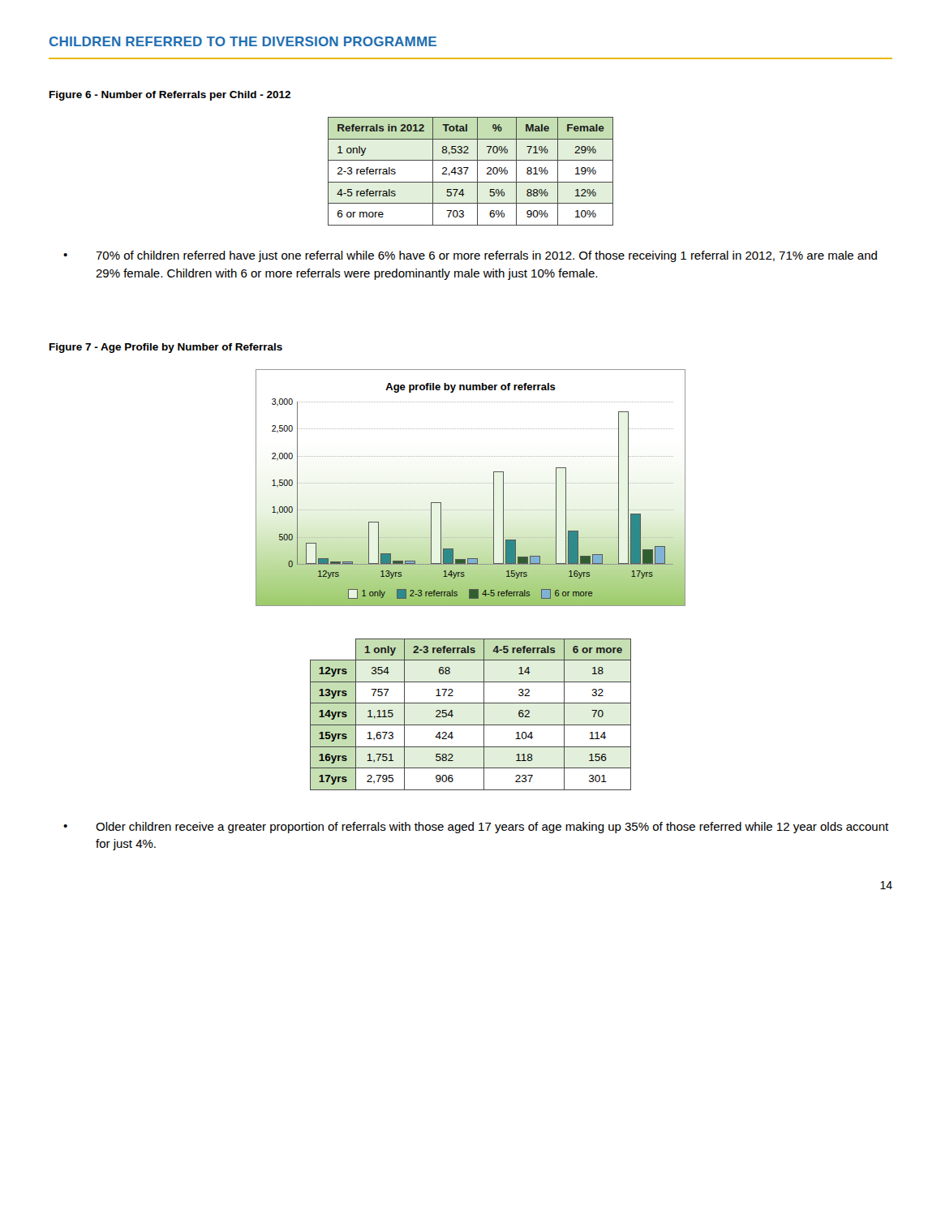CHILDREN REFERRED TO THE DIVERSION PROGRAMME
Figure 6 - Number of Referrals per Child - 2012
| Referrals in 2012 | Total | % | Male | Female |
| --- | --- | --- | --- | --- |
| 1 only | 8,532 | 70% | 71% | 29% |
| 2-3 referrals | 2,437 | 20% | 81% | 19% |
| 4-5 referrals | 574 | 5% | 88% | 12% |
| 6 or more | 703 | 6% | 90% | 10% |
70% of children referred have just one referral while 6% have 6 or more referrals in 2012. Of those receiving 1 referral in 2012, 71% are male and 29% female. Children with 6 or more referrals were predominantly male with just 10% female.
Figure 7 - Age Profile by Number of Referrals
Age profile by number of referrals
3,000
2,500
2,000
1,500
1,000
500
0
12yrs 13yrs 14yrs 15yrs 16yrs 17yrs
1 only 2-3 referrals 4-5 referrals 6 or more
| | 1 only | 2-3 referrals | 4-5 referrals | 6 or more |
| --- | --- | --- | --- | --- |
| 12yrs | 354 | 68 | 14 | 18 |
| 13yrs | 757 | 172 | 32 | 32 |
| 14yrs | 1,115 | 254 | 62 | 70 |
| 15yrs | 1,673 | 424 | 104 | 114 |
| 16yrs | 1,751 | 582 | 118 | 156 |
| 17yrs | 2,795 | 906 | 237 | 301 |
Older children receive a greater proportion of referrals with those aged 17 years of age making up 35% of those referred while 12 year olds account for just 4%.
14